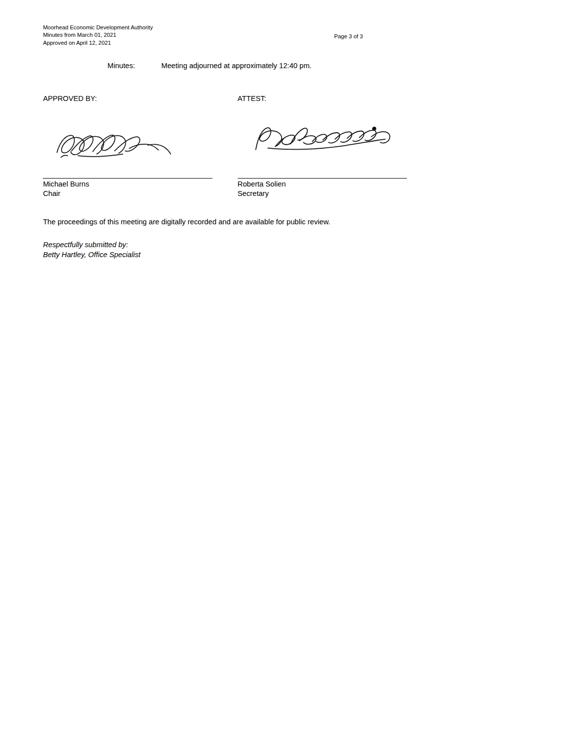Moorhead Economic Development Authority Minutes from March 01, 2021 Approved on April 12, 2021
Page 3 of 3
Minutes: Meeting adjourned at approximately 12:40 pm.
APPROVED BY:
Michael Burns
Chair
ATTEST:
Roberta Solien
Secretary
The proceedings of this meeting are digitally recorded and are available for public review.
Respectfully submitted by:
Betty Hartley, Office Specialist